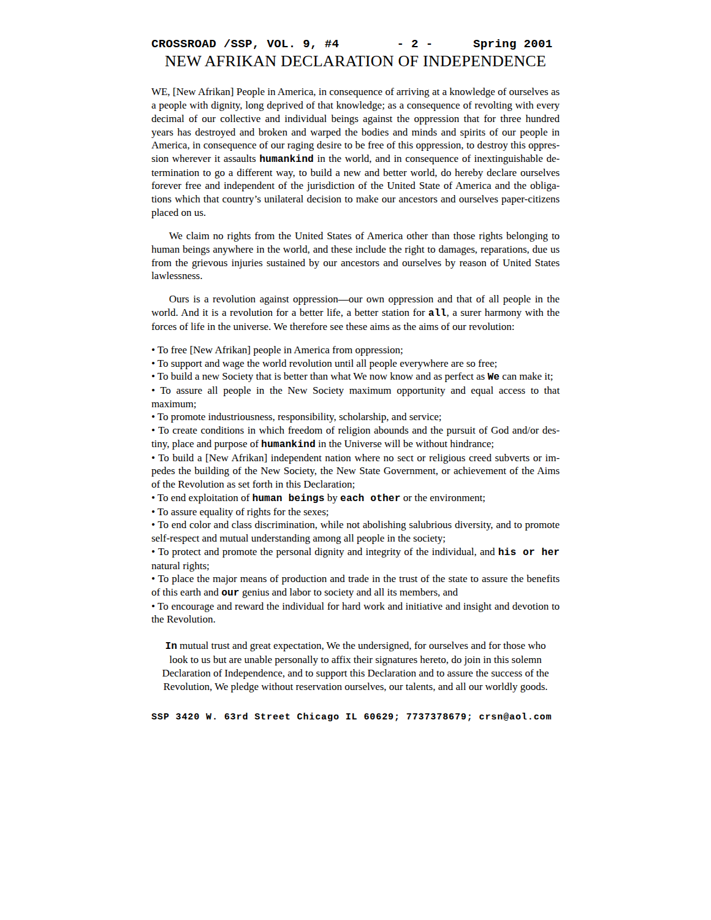CROSSROAD /SSP, VOL. 9, #4 - 2 - Spring 2001
NEW AFRIKAN DECLARATION OF INDEPENDENCE
WE, [New Afrikan] People in America, in consequence of arriving at a knowledge of ourselves as a people with dignity, long deprived of that knowledge; as a consequence of revolting with every decimal of our collective and individual beings against the oppression that for three hundred years has destroyed and broken and warped the bodies and minds and spirits of our people in America, in consequence of our raging desire to be free of this oppression, to destroy this oppression wherever it assaults humankind in the world, and in consequence of inextinguishable determination to go a different way, to build a new and better world, do hereby declare ourselves forever free and independent of the jurisdiction of the United State of America and the obligations which that country’s unilateral decision to make our ancestors and ourselves paper-citizens placed on us.
We claim no rights from the United States of America other than those rights belonging to human beings anywhere in the world, and these include the right to damages, reparations, due us from the grievous injuries sustained by our ancestors and ourselves by reason of United States lawlessness.
Ours is a revolution against oppression—our own oppression and that of all people in the world. And it is a revolution for a better life, a better station for all, a surer harmony with the forces of life in the universe. We therefore see these aims as the aims of our revolution:
• To free [New Afrikan] people in America from oppression;
• To support and wage the world revolution until all people everywhere are so free;
• To build a new Society that is better than what We now know and as perfect as We can make it;
• To assure all people in the New Society maximum opportunity and equal access to that maximum;
• To promote industriousness, responsibility, scholarship, and service;
• To create conditions in which freedom of religion abounds and the pursuit of God and/or destiny, place and purpose of humankind in the Universe will be without hindrance;
• To build a [New Afrikan] independent nation where no sect or religious creed subverts or impedes the building of the New Society, the New State Government, or achievement of the Aims of the Revolution as set forth in this Declaration;
• To end exploitation of human beings by each other or the environment;
• To assure equality of rights for the sexes;
• To end color and class discrimination, while not abolishing salubrious diversity, and to promote self-respect and mutual understanding among all people in the society;
• To protect and promote the personal dignity and integrity of the individual, and his or her natural rights;
• To place the major means of production and trade in the trust of the state to assure the benefits of this earth and our genius and labor to society and all its members, and
• To encourage and reward the individual for hard work and initiative and insight and devotion to the Revolution.
In mutual trust and great expectation, We the undersigned, for ourselves and for those who look to us but are unable personally to affix their signatures hereto, do join in this solemn Declaration of Independence, and to support this Declaration and to assure the success of the Revolution, We pledge without reservation ourselves, our talents, and all our worldly goods.
SSP 3420 W. 63rd Street Chicago IL 60629; 7737378679; crsn@aol.com